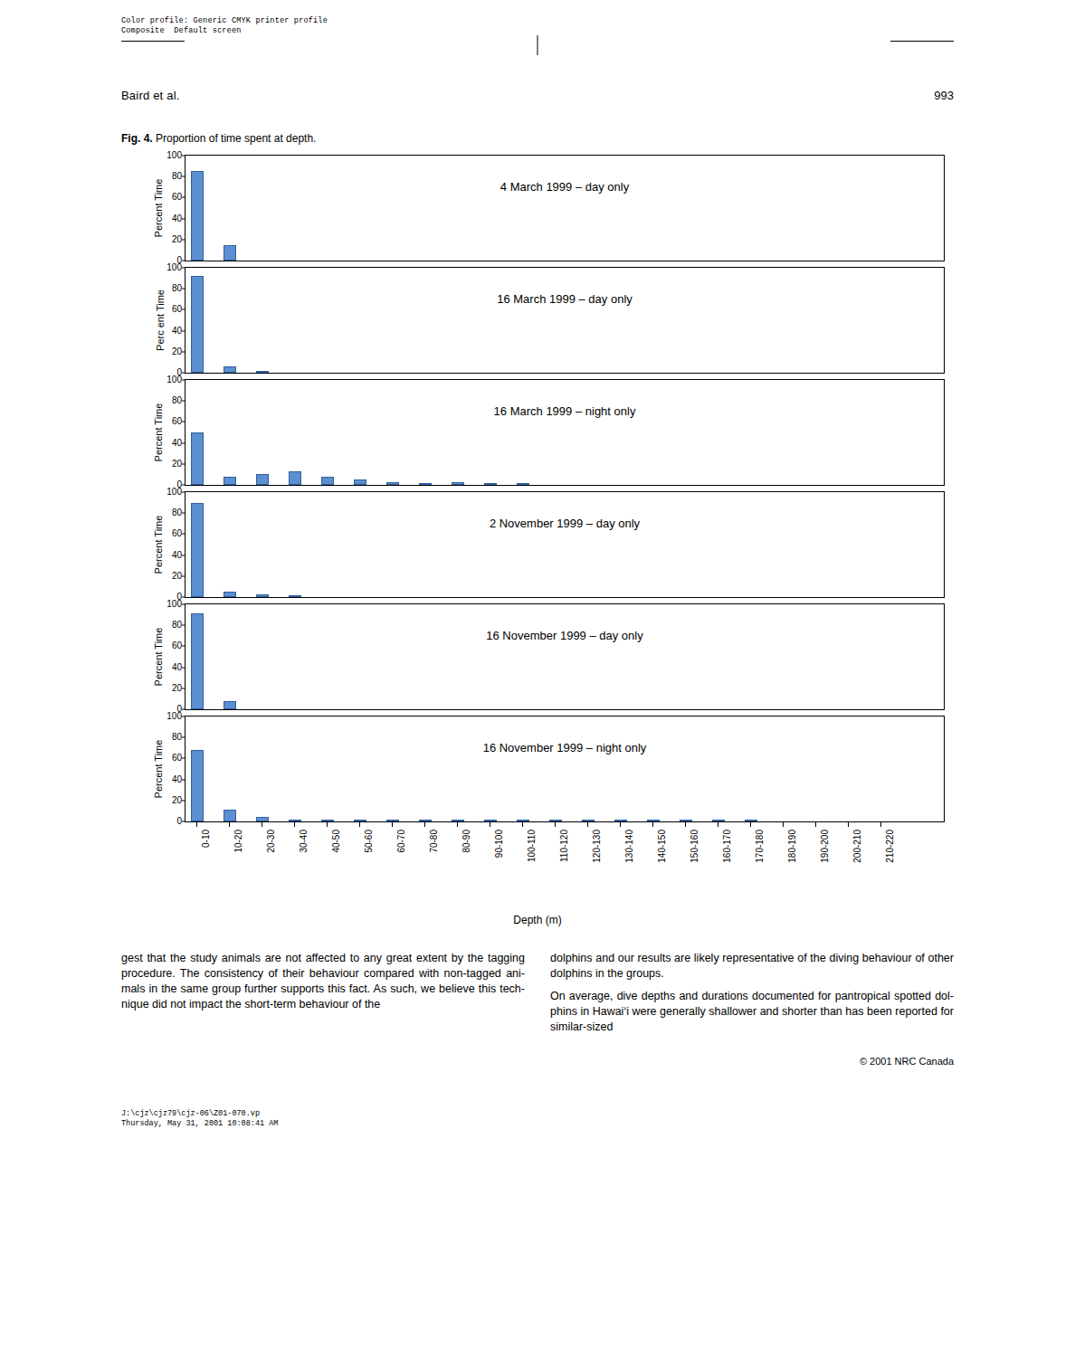Color profile: Generic CMYK printer profile
Composite Default screen
Baird et al.
993
Fig. 4. Proportion of time spent at depth.
100
80
60
40
20
0
Percent Time
4 March 1999 – day only
100
80
60
40
20
0
Perc ent Time
16 March 1999 – day only
100
80
60
40
20
0
Percent Time
16 March 1999 – night only
100
80
60
40
20
0
Percent Time
2 November 1999 – day only
100
80
60
40
20
0
Percent Time
16 November 1999 – day only
100
80
60
40
20
0
Percent Time
16 November 1999 – night only
0-10
10-20
20-30
30-40
40-50
50-60
60-70
70-80
80-90
90-100
100-110
110-120
120-130
130-140
140-150
150-160
160-170
170-180
180-190
190-200
200-210
210-220
Depth (m)
gest that the study animals are not affected to any great extent by the tagging procedure. The consistency of their behaviour compared with non-tagged animals in the same group further supports this fact. As such, we believe this technique did not impact the short-term behaviour of the
dolphins and our results are likely representative of the diving behaviour of other dolphins in the groups.
On average, dive depths and durations documented for pantropical spotted dolphins in Hawai‘i were generally shallower and shorter than has been reported for similar-sized
© 2001 NRC Canada
J:\cjz\cjz79\cjz-06\Z01-070.vp
Thursday, May 31, 2001 10:08:41 AM